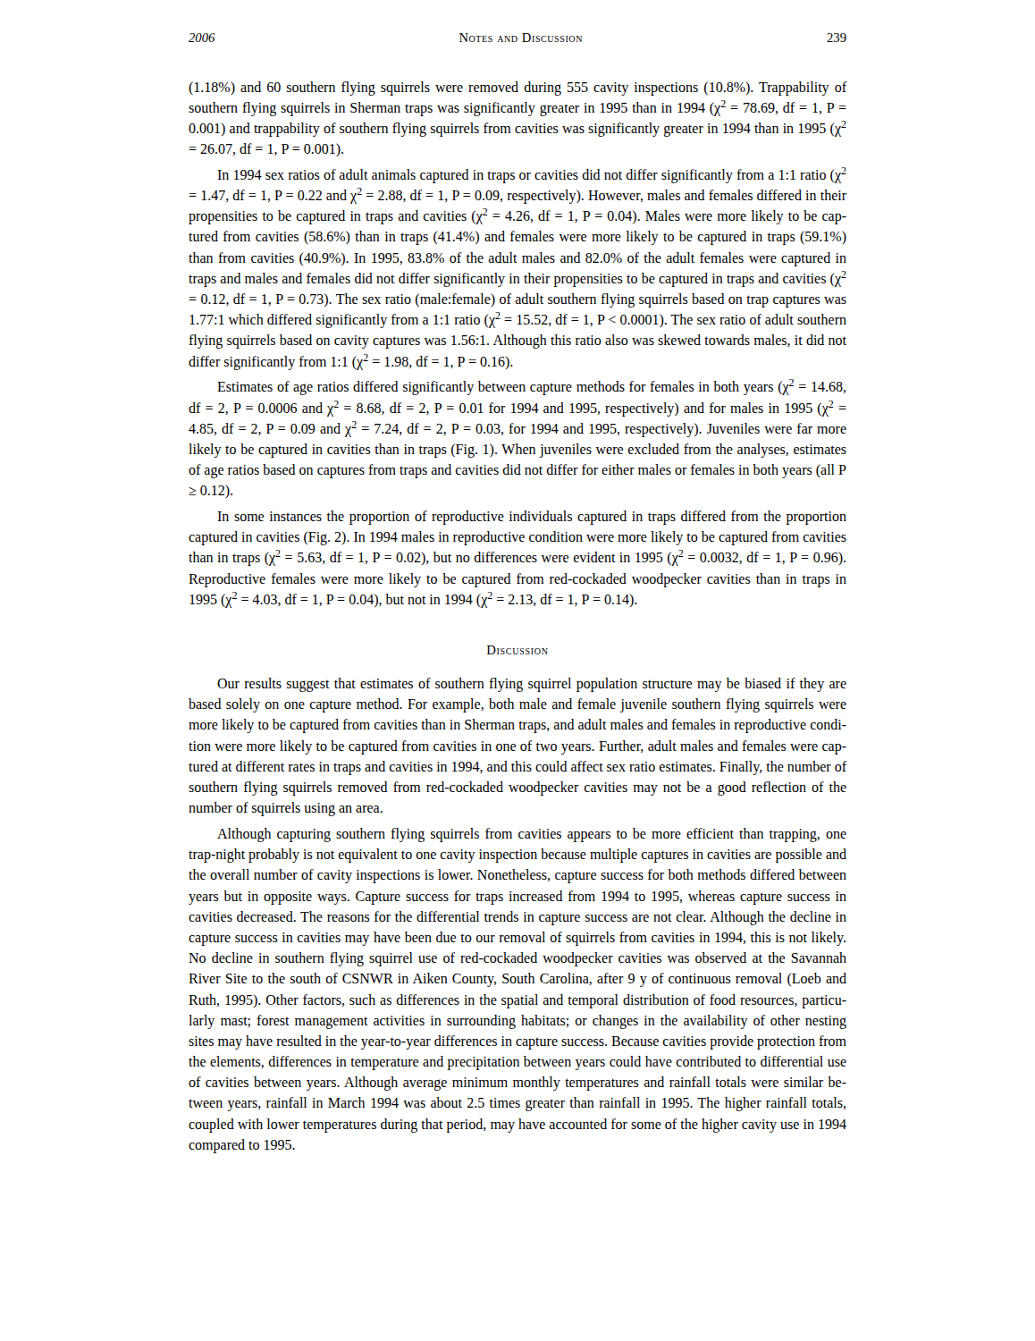2006 Notes and Discussion 239
(1.18%) and 60 southern flying squirrels were removed during 555 cavity inspections (10.8%). Trappability of southern flying squirrels in Sherman traps was significantly greater in 1995 than in 1994 (χ2 = 78.69, df = 1, P = 0.001) and trappability of southern flying squirrels from cavities was significantly greater in 1994 than in 1995 (χ2 = 26.07, df = 1, P = 0.001).
In 1994 sex ratios of adult animals captured in traps or cavities did not differ significantly from a 1:1 ratio (χ2 = 1.47, df = 1, P = 0.22 and χ2 = 2.88, df = 1, P = 0.09, respectively). However, males and females differed in their propensities to be captured in traps and cavities (χ2 = 4.26, df = 1, P = 0.04). Males were more likely to be captured from cavities (58.6%) than in traps (41.4%) and females were more likely to be captured in traps (59.1%) than from cavities (40.9%). In 1995, 83.8% of the adult males and 82.0% of the adult females were captured in traps and males and females did not differ significantly in their propensities to be captured in traps and cavities (χ2 = 0.12, df = 1, P = 0.73). The sex ratio (male:female) of adult southern flying squirrels based on trap captures was 1.77:1 which differed significantly from a 1:1 ratio (χ2 = 15.52, df = 1, P < 0.0001). The sex ratio of adult southern flying squirrels based on cavity captures was 1.56:1. Although this ratio also was skewed towards males, it did not differ significantly from 1:1 (χ2 = 1.98, df = 1, P = 0.16).
Estimates of age ratios differed significantly between capture methods for females in both years (χ2 = 14.68, df = 2, P = 0.0006 and χ2 = 8.68, df = 2, P = 0.01 for 1994 and 1995, respectively) and for males in 1995 (χ2 = 4.85, df = 2, P = 0.09 and χ2 = 7.24, df = 2, P = 0.03, for 1994 and 1995, respectively). Juveniles were far more likely to be captured in cavities than in traps (Fig. 1). When juveniles were excluded from the analyses, estimates of age ratios based on captures from traps and cavities did not differ for either males or females in both years (all P ≥ 0.12).
In some instances the proportion of reproductive individuals captured in traps differed from the proportion captured in cavities (Fig. 2). In 1994 males in reproductive condition were more likely to be captured from cavities than in traps (χ2 = 5.63, df = 1, P = 0.02), but no differences were evident in 1995 (χ2 = 0.0032, df = 1, P = 0.96). Reproductive females were more likely to be captured from red-cockaded woodpecker cavities than in traps in 1995 (χ2 = 4.03, df = 1, P = 0.04), but not in 1994 (χ2 = 2.13, df = 1, P = 0.14).
Discussion
Our results suggest that estimates of southern flying squirrel population structure may be biased if they are based solely on one capture method. For example, both male and female juvenile southern flying squirrels were more likely to be captured from cavities than in Sherman traps, and adult males and females in reproductive condition were more likely to be captured from cavities in one of two years. Further, adult males and females were captured at different rates in traps and cavities in 1994, and this could affect sex ratio estimates. Finally, the number of southern flying squirrels removed from red-cockaded woodpecker cavities may not be a good reflection of the number of squirrels using an area.
Although capturing southern flying squirrels from cavities appears to be more efficient than trapping, one trap-night probably is not equivalent to one cavity inspection because multiple captures in cavities are possible and the overall number of cavity inspections is lower. Nonetheless, capture success for both methods differed between years but in opposite ways. Capture success for traps increased from 1994 to 1995, whereas capture success in cavities decreased. The reasons for the differential trends in capture success are not clear. Although the decline in capture success in cavities may have been due to our removal of squirrels from cavities in 1994, this is not likely. No decline in southern flying squirrel use of red-cockaded woodpecker cavities was observed at the Savannah River Site to the south of CSNWR in Aiken County, South Carolina, after 9 y of continuous removal (Loeb and Ruth, 1995). Other factors, such as differences in the spatial and temporal distribution of food resources, particularly mast; forest management activities in surrounding habitats; or changes in the availability of other nesting sites may have resulted in the year-to-year differences in capture success. Because cavities provide protection from the elements, differences in temperature and precipitation between years could have contributed to differential use of cavities between years. Although average minimum monthly temperatures and rainfall totals were similar between years, rainfall in March 1994 was about 2.5 times greater than rainfall in 1995. The higher rainfall totals, coupled with lower temperatures during that period, may have accounted for some of the higher cavity use in 1994 compared to 1995.